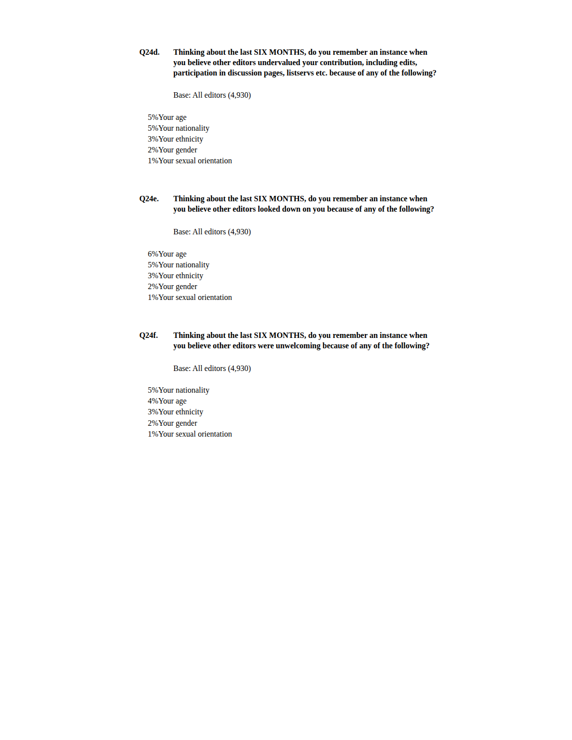Q24d.
Thinking about the last SIX MONTHS, do you remember an instance when you believe other editors undervalued your contribution, including edits, participation in discussion pages, listservs etc. because of any of the following?
Base: All editors (4,930)
| 5% | Your age |
| 5% | Your nationality |
| 3% | Your ethnicity |
| 2% | Your gender |
| 1% | Your sexual orientation |
Q24e.
Thinking about the last SIX MONTHS, do you remember an instance when you believe other editors looked down on you because of any of the following?
Base: All editors (4,930)
| 6% | Your age |
| 5% | Your nationality |
| 3% | Your ethnicity |
| 2% | Your gender |
| 1% | Your sexual orientation |
Q24f.
Thinking about the last SIX MONTHS, do you remember an instance when you believe other editors were unwelcoming because of any of the following?
Base: All editors (4,930)
| 5% | Your nationality |
| 4% | Your age |
| 3% | Your ethnicity |
| 2% | Your gender |
| 1% | Your sexual orientation |